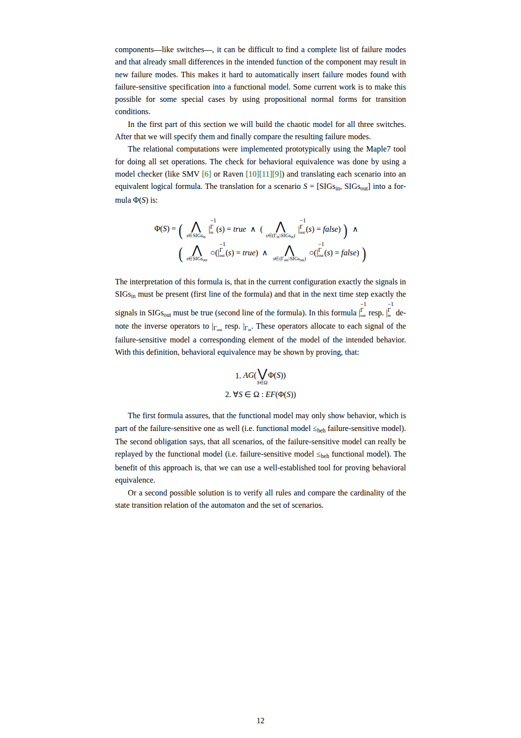components—like switches—, it can be difficult to find a complete list of failure modes and that already small differences in the intended function of the component may result in new failure modes. This makes it hard to automatically insert failure modes found with failure-sensitive specification into a functional model. Some current work is to make this possible for some special cases by using propositional normal forms for transition conditions.
In the first part of this section we will build the chaotic model for all three switches. After that we will specify them and finally compare the resulting failure modes.
The relational computations were implemented prototypically using the Maple7 tool for doing all set operations. The check for behavioral equivalence was done by using a model checker (like SMV [6] or Raven [10][11][9]) and translating each scenario into an equivalent logical formula. The translation for a scenario S = [SIGsin, SIGsout] into a formula Φ(S) is:
| Φ( S ) | = | ( ⋀ s ∈SIGs in / −1 Γ in ( s ) = true ∧ ( ⋀ s ∈(Γ in \SIGs in ) / −1 Γ out ( s ) = false ) ) ∧ |
| | | ( ⋀ s ∈SIGs out ○ (/ −1 Γ out ( s ) = true ) ∧ ⋀ s ∈(Γ out \SIGs out ) ○ (/ −1 Γ out ( s ) = false ) ) |
The interpretation of this formula is, that in the current configuration exactly the signals in SIGsin must be present (first line of the formula) and that in the next time step exactly the signals in SIGsout must be true (second line of the formula). In this formula |−1 Γout resp. |−1 Γin denote the inverse operators to |Γout resp. |Γin. These operators allocate to each signal of the failure-sensitive model a corresponding element of the model of the intended behavior. With this definition, behavioral equivalence may be shown by proving, that:
AG(⋁S∈ΩΦ(S))
∀S ∈ Ω : EF(Φ(S))
The first formula assures, that the functional model may only show behavior, which is part of the failure-sensitive one as well (i.e. functional model ≤beh failure-sensitive model). The second obligation says, that all scenarios, of the failure-sensitive model can really be replayed by the functional model (i.e. failure-sensitive model ≤beh functional model). The benefit of this approach is, that we can use a well-established tool for proving behavioral equivalence.
Or a second possible solution is to verify all rules and compare the cardinality of the state transition relation of the automaton and the set of scenarios.
12